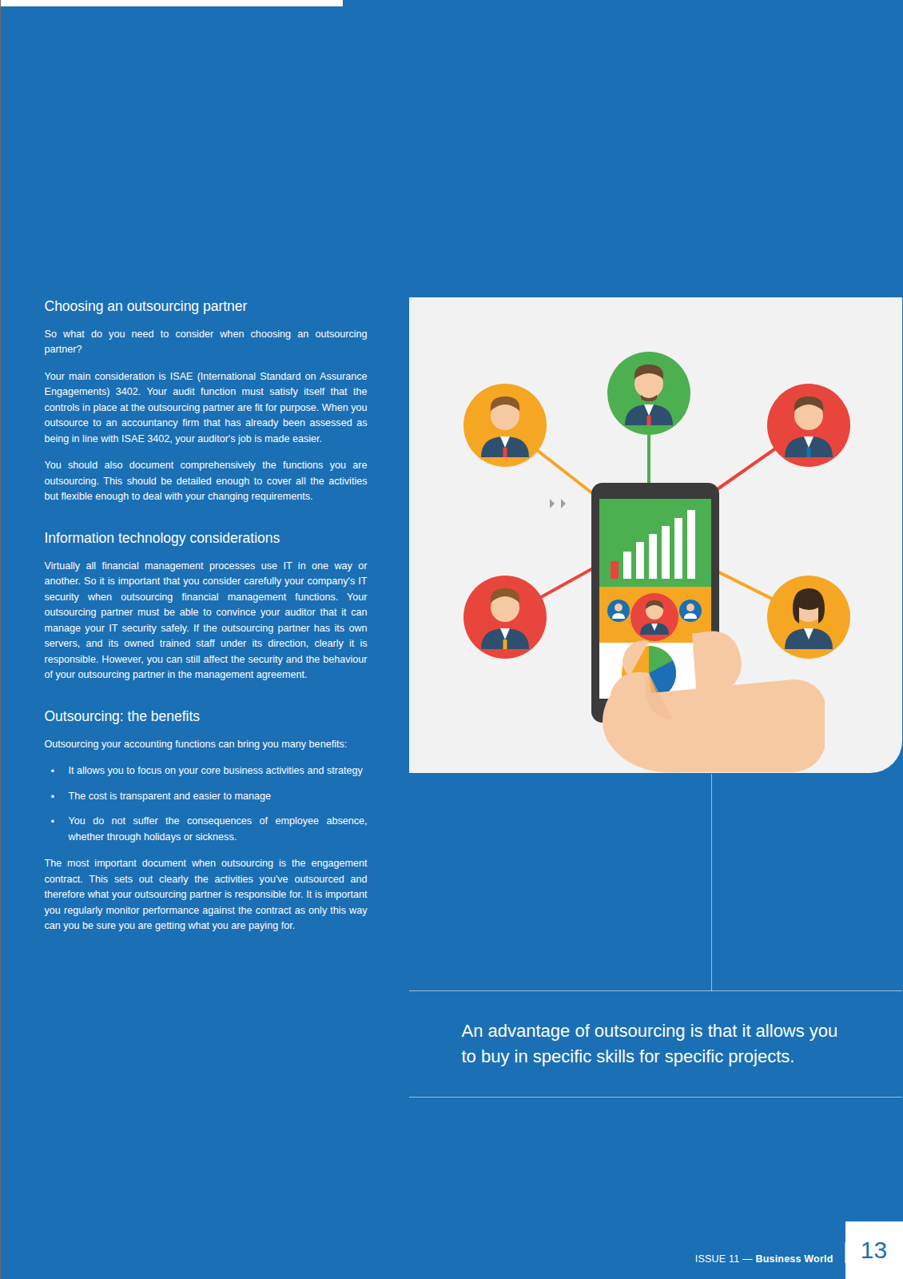Choosing an outsourcing partner
So what do you need to consider when choosing an outsourcing partner?
Your main consideration is ISAE (International Standard on Assurance Engagements) 3402. Your audit function must satisfy itself that the controls in place at the outsourcing partner are fit for purpose. When you outsource to an accountancy firm that has already been assessed as being in line with ISAE 3402, your auditor's job is made easier.
You should also document comprehensively the functions you are outsourcing. This should be detailed enough to cover all the activities but flexible enough to deal with your changing requirements.
Information technology considerations
Virtually all financial management processes use IT in one way or another. So it is important that you consider carefully your company's IT security when outsourcing financial management functions. Your outsourcing partner must be able to convince your auditor that it can manage your IT security safely. If the outsourcing partner has its own servers, and its owned trained staff under its direction, clearly it is responsible. However, you can still affect the security and the behaviour of your outsourcing partner in the management agreement.
Outsourcing: the benefits
Outsourcing your accounting functions can bring you many benefits:
It allows you to focus on your core business activities and strategy
The cost is transparent and easier to manage
You do not suffer the consequences of employee absence, whether through holidays or sickness.
The most important document when outsourcing is the engagement contract. This sets out clearly the activities you've outsourced and therefore what your outsourcing partner is responsible for. It is important you regularly monitor performance against the contract as only this way can you be sure you are getting what you are paying for.
An advantage of outsourcing is that it allows you to buy in specific skills for specific projects.
ISSUE 11 — Business World
13